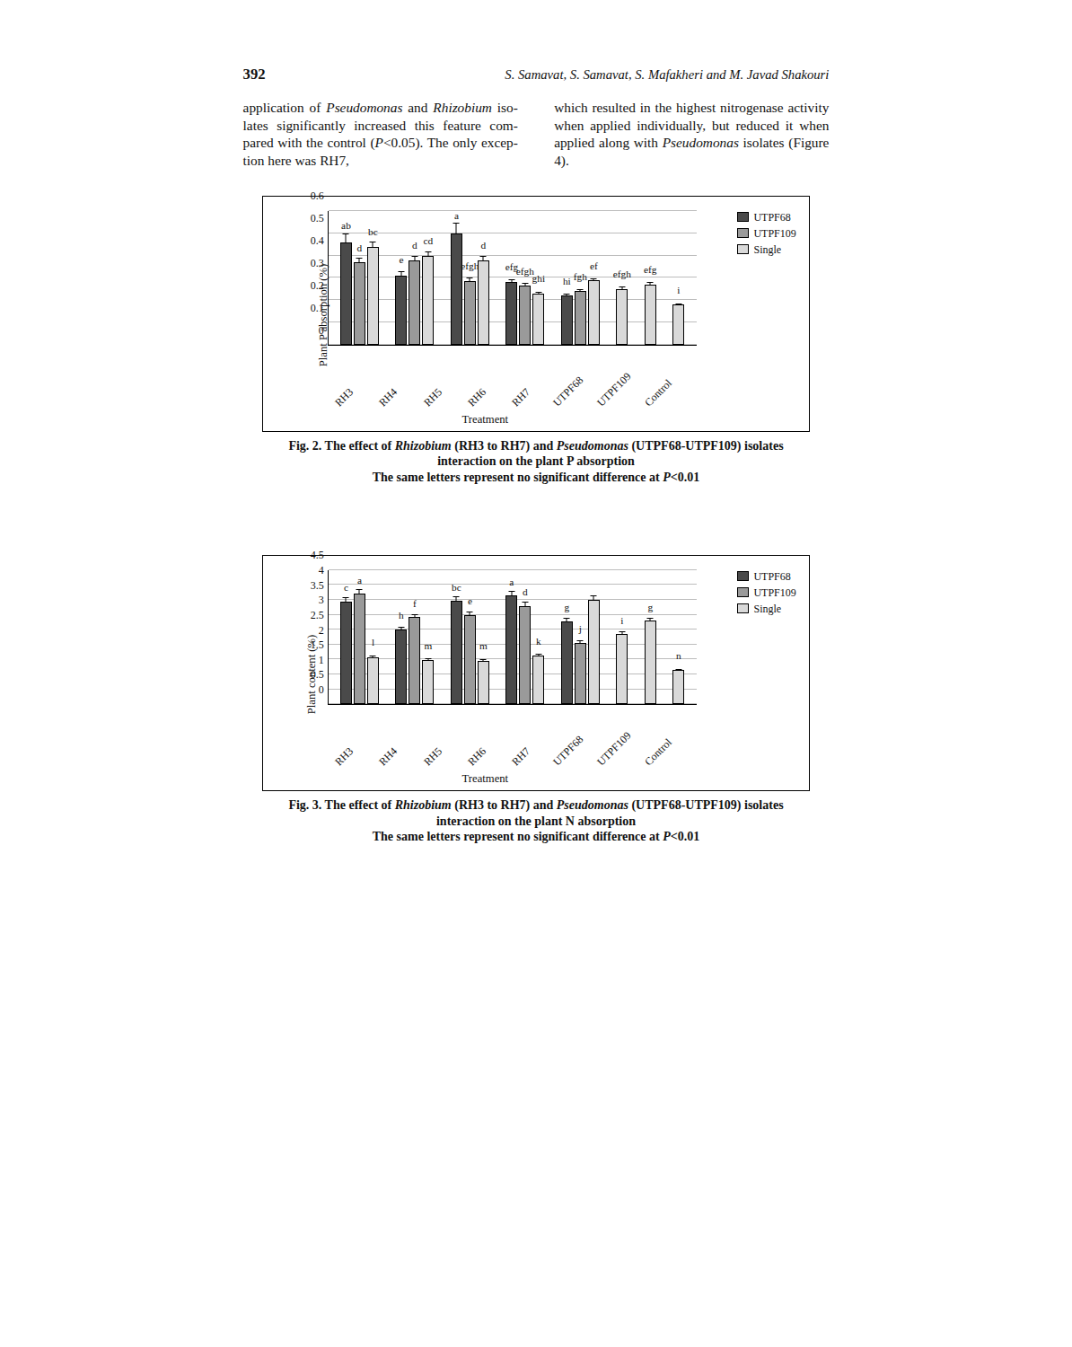392
S. Samavat, S. Samavat, S. Mafakheri and M. Javad Shakouri
application of Pseudomonas and Rhizobium isolates significantly increased this feature compared with the control (P<0.05). The only exception here was RH7,
which resulted in the highest nitrogenase activity when applied individually, but reduced it when applied along with Pseudomonas isolates (Figure 4).
Plant P absorption (%)
0
0.1
0.2
0.3
0.4
0.5
0.6
ab
d
bc
e
d
cd
a
efgh
d
efg
efgh
ghi
hi
fgh
ef
efgh
efg
i
UTPF68
UTPF109
Single
RH3
RH4
RH5
RH6
RH7
UTPF68
UTPF109
Control
Treatment
Fig. 2. The effect of Rhizobium (RH3 to RH7) and Pseudomonas (UTPF68-UTPF109) isolates
interaction on the plant P absorption
The same letters represent no significant difference at P<0.01
Plant content (%)
0
0.5
1
1.5
2
2.5
3
3.5
4
4.5
c
a
l
h
f
m
bc
e
m
a
d
k
g
j
i
g
n
UTPF68
UTPF109
Single
RH3
RH4
RH5
RH6
RH7
UTPF68
UTPF109
Control
Treatment
Fig. 3. The effect of Rhizobium (RH3 to RH7) and Pseudomonas (UTPF68-UTPF109) isolates
interaction on the plant N absorption
The same letters represent no significant difference at P<0.01